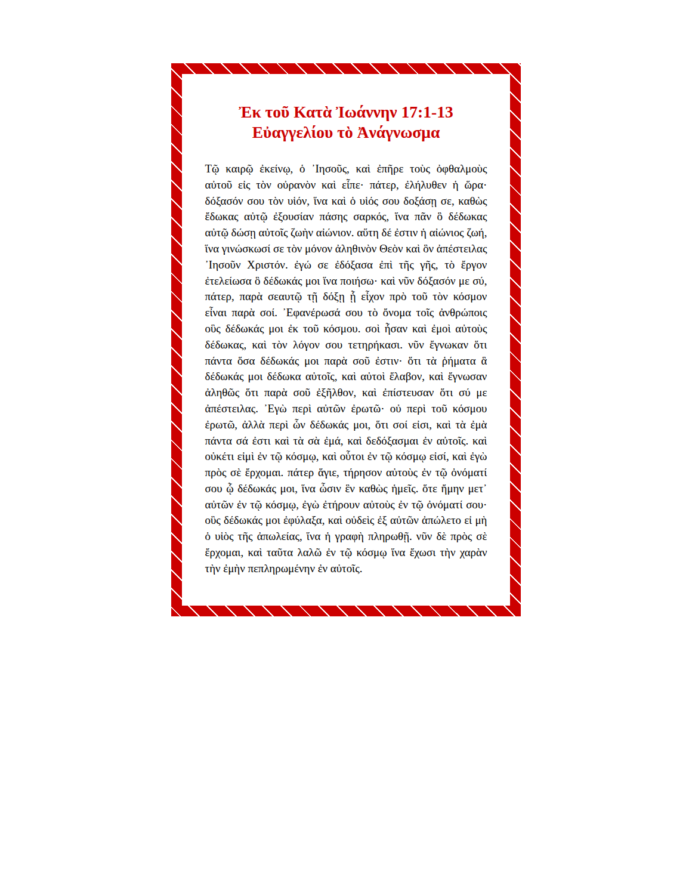Ἐκ τοῦ Κατὰ Ἰωάννην 17:1-13
Εὐαγγελίου τὸ Ἀνάγνωσμα
Τῷ καιρῷ ἐκείνῳ, ὁ ᾿Ιησοῦς, καὶ ἐπῆρε τοὺς ὀφθαλμοὺς αὐτοῦ εἰς τὸν οὐρανὸν καὶ εἶπε· πάτερ, ἐλήλυθεν ἡ ὥρα· δόξασόν σου τὸν υἱόν, ἵνα καὶ ὁ υἱός σου δοξάσῃ σε, καθὼς ἔδωκας αὐτῷ ἐξουσίαν πάσης σαρκός, ἵνα πᾶν ὃ δέδωκας αὐτῷ δώσῃ αὐτοῖς ζωὴν αἰώνιον. αὕτη δέ ἐστιν ἡ αἰώνιος ζωή, ἵνα γινώσκωσί σε τὸν μόνον ἀληθινὸν Θεὸν καὶ ὃν ἀπέστειλας ᾿Ιησοῦν Χριστόν. ἐγώ σε ἐδόξασα ἐπὶ τῆς γῆς, τὸ ἔργον ἐτελείωσα ὃ δέδωκάς μοι ἵνα ποιήσω· καὶ νῦν δόξασόν με σύ, πάτερ, παρὰ σεαυτῷ τῇ δόξῃ ᾗ εἶχον πρὸ τοῦ τὸν κόσμον εἶναι παρὰ σοί. ᾿Εφανέρωσά σου τὸ ὄνομα τοῖς ἀνθρώποις οὓς δέδωκάς μοι ἐκ τοῦ κόσμου. σοὶ ἦσαν καὶ ἐμοὶ αὐτοὺς δέδωκας, καὶ τὸν λόγον σου τετηρήκασι. νῦν ἔγνωκαν ὅτι πάντα ὅσα δέδωκάς μοι παρὰ σοῦ ἐστιν· ὅτι τὰ ῥήματα ἃ δέδωκάς μοι δέδωκα αὐτοῖς, καὶ αὐτοὶ ἔλαβον, καὶ ἔγνωσαν ἀληθῶς ὅτι παρὰ σοῦ ἐξῆλθον, καὶ ἐπίστευσαν ὅτι σύ με ἀπέστειλας. ᾿Εγὼ περὶ αὐτῶν ἐρωτῶ· οὐ περὶ τοῦ κόσμου ἐρωτῶ, ἀλλὰ περὶ ὧν δέδωκάς μοι, ὅτι σοί εἰσι, καὶ τὰ ἐμὰ πάντα σά ἐστι καὶ τὰ σὰ ἐμά, καὶ δεδόξασμαι ἐν αὐτοῖς. καὶ οὐκέτι εἰμὶ ἐν τῷ κόσμῳ, καὶ οὗτοι ἐν τῷ κόσμῳ εἰσί, καὶ ἐγὼ πρὸς σὲ ἔρχομαι. πάτερ ἅγιε, τήρησον αὐτοὺς ἐν τῷ ὀνόματί σου ᾧ δέδωκάς μοι, ἵνα ὦσιν ἓν καθὼς ἡμεῖς. ὅτε ἤμην μετ᾽ αὐτῶν ἐν τῷ κόσμῳ, ἐγὼ ἐτήρουν αὐτοὺς ἐν τῷ ὀνόματί σου· οὓς δέδωκάς μοι ἐφύλαξα, καὶ οὐδεὶς ἐξ αὐτῶν ἀπώλετο εἰ μὴ ὁ υἱὸς τῆς ἀπωλείας, ἵνα ἡ γραφὴ πληρωθῇ. νῦν δὲ πρὸς σὲ ἔρχομαι, καὶ ταῦτα λαλῶ ἐν τῷ κόσμῳ ἵνα ἔχωσι τὴν χαρὰν τὴν ἐμὴν πεπληρωμένην ἐν αὐτοῖς.